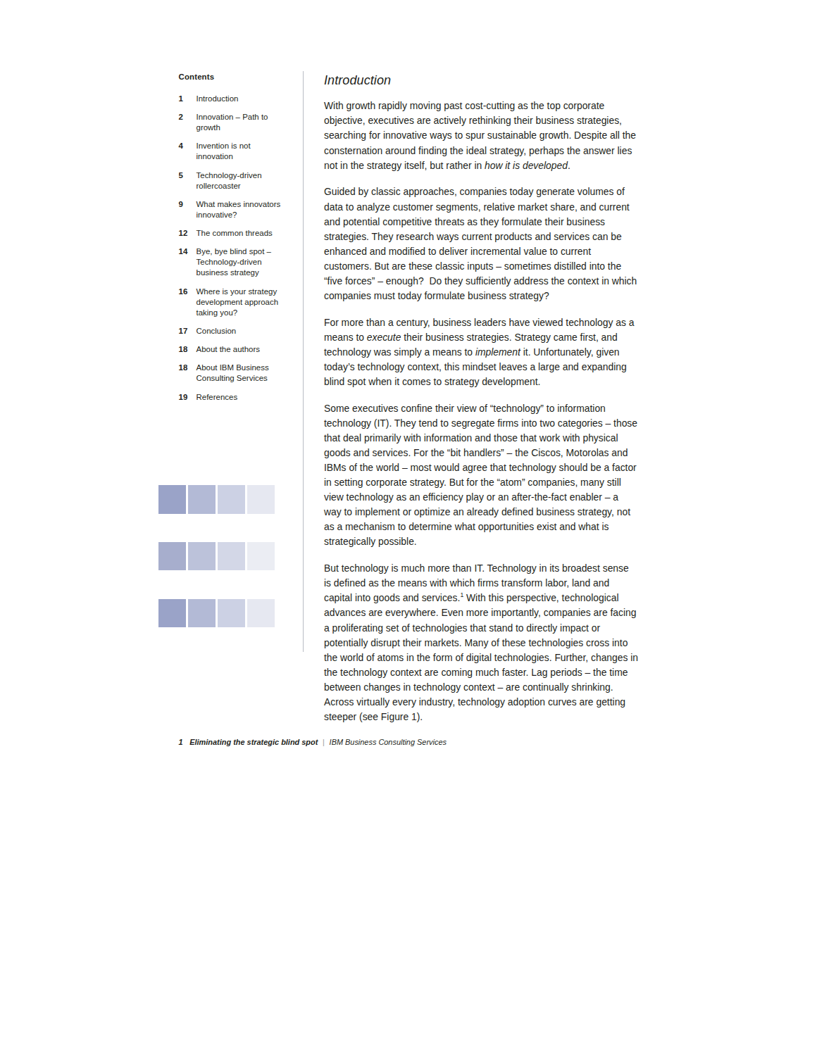Contents
1 Introduction
2 Innovation – Path to growth
4 Invention is not innovation
5 Technology-driven rollercoaster
9 What makes innovators innovative?
12 The common threads
14 Bye, bye blind spot – Technology-driven business strategy
16 Where is your strategy development approach taking you?
17 Conclusion
18 About the authors
18 About IBM Business Consulting Services
19 References
Introduction
With growth rapidly moving past cost-cutting as the top corporate objective, executives are actively rethinking their business strategies, searching for innovative ways to spur sustainable growth. Despite all the consternation around finding the ideal strategy, perhaps the answer lies not in the strategy itself, but rather in how it is developed.
Guided by classic approaches, companies today generate volumes of data to analyze customer segments, relative market share, and current and potential competitive threats as they formulate their business strategies. They research ways current products and services can be enhanced and modified to deliver incremental value to current customers. But are these classic inputs – sometimes distilled into the “five forces” – enough? Do they sufficiently address the context in which companies must today formulate business strategy?
For more than a century, business leaders have viewed technology as a means to execute their business strategies. Strategy came first, and technology was simply a means to implement it. Unfortunately, given today’s technology context, this mindset leaves a large and expanding blind spot when it comes to strategy development.
Some executives confine their view of “technology” to information technology (IT). They tend to segregate firms into two categories – those that deal primarily with information and those that work with physical goods and services. For the “bit handlers” – the Ciscos, Motorolas and IBMs of the world – most would agree that technology should be a factor in setting corporate strategy. But for the “atom” companies, many still view technology as an efficiency play or an after-the-fact enabler – a way to implement or optimize an already defined business strategy, not as a mechanism to determine what opportunities exist and what is strategically possible.
But technology is much more than IT. Technology in its broadest sense is defined as the means with which firms transform labor, land and capital into goods and services.1 With this perspective, technological advances are everywhere. Even more importantly, companies are facing a proliferating set of technologies that stand to directly impact or potentially disrupt their markets. Many of these technologies cross into the world of atoms in the form of digital technologies. Further, changes in the technology context are coming much faster. Lag periods – the time between changes in technology context – are continually shrinking. Across virtually every industry, technology adoption curves are getting steeper (see Figure 1).
1 Eliminating the strategic blind spot | IBM Business Consulting Services